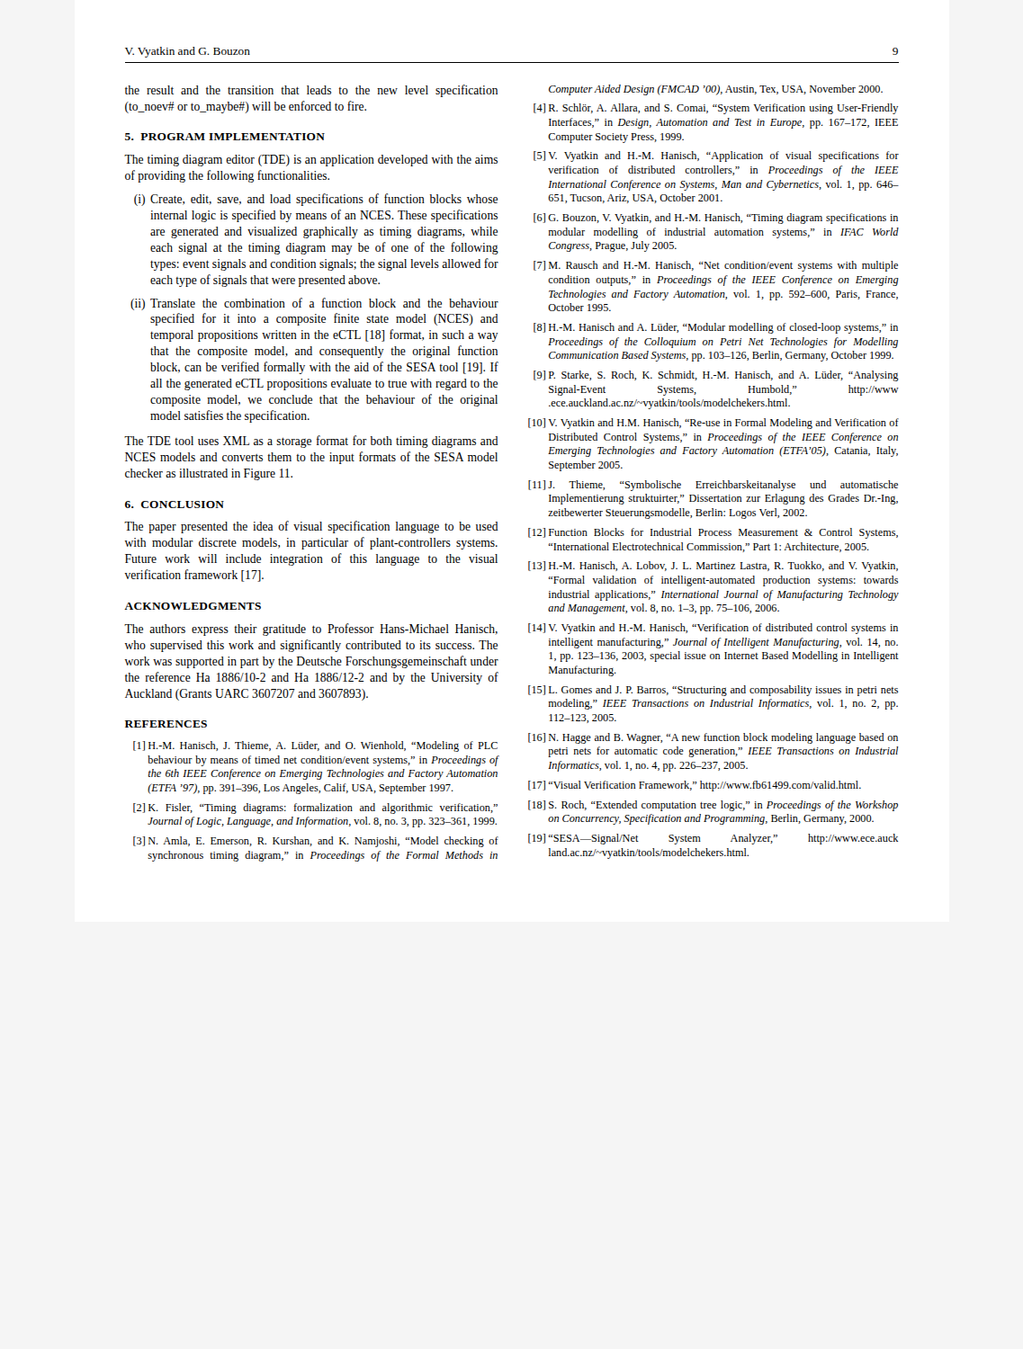V. Vyatkin and G. Bouzon 9
the result and the transition that leads to the new level specification (to_noev# or to_maybe#) will be enforced to fire.
5. Program Implementation
The timing diagram editor (TDE) is an application developed with the aims of providing the following functionalities.
(i) Create, edit, save, and load specifications of function blocks whose internal logic is specified by means of an NCES. These specifications are generated and visualized graphically as timing diagrams, while each signal at the timing diagram may be of one of the following types: event signals and condition signals; the signal levels allowed for each type of signals that were presented above.
(ii) Translate the combination of a function block and the behaviour specified for it into a composite finite state model (NCES) and temporal propositions written in the eCTL [18] format, in such a way that the composite model, and consequently the original function block, can be verified formally with the aid of the SESA tool [19]. If all the generated eCTL propositions evaluate to true with regard to the composite model, we conclude that the behaviour of the original model satisfies the specification.
The TDE tool uses XML as a storage format for both timing diagrams and NCES models and converts them to the input formats of the SESA model checker as illustrated in Figure 11.
6. Conclusion
The paper presented the idea of visual specification language to be used with modular discrete models, in particular of plant-controllers systems. Future work will include integration of this language to the visual verification framework [17].
Acknowledgments
The authors express their gratitude to Professor Hans-Michael Hanisch, who supervised this work and significantly contributed to its success. The work was supported in part by the Deutsche Forschungsgemeinschaft under the reference Ha 1886/10-2 and Ha 1886/12-2 and by the University of Auckland (Grants UARC 3607207 and 3607893).
References
[1] H.-M. Hanisch, J. Thieme, A. Lüder, and O. Wienhold, “Modeling of PLC behaviour by means of timed net condition/event systems,” in Proceedings of the 6th IEEE Conference on Emerging Technologies and Factory Automation (ETFA ’97), pp. 391–396, Los Angeles, Calif, USA, September 1997.
[2] K. Fisler, “Timing diagrams: formalization and algorithmic verification,” Journal of Logic, Language, and Information, vol. 8, no. 3, pp. 323–361, 1999.
[3] N. Amla, E. Emerson, R. Kurshan, and K. Namjoshi, “Model checking of synchronous timing diagram,” in Proceedings of the Formal Methods in Computer Aided Design (FMCAD ’00), Austin, Tex, USA, November 2000.
[4] R. Schlör, A. Allara, and S. Comai, “System Verification using User-Friendly Interfaces,” in Design, Automation and Test in Europe, pp. 167–172, IEEE Computer Society Press, 1999.
[5] V. Vyatkin and H.-M. Hanisch, “Application of visual specifications for verification of distributed controllers,” in Proceedings of the IEEE International Conference on Systems, Man and Cybernetics, vol. 1, pp. 646–651, Tucson, Ariz, USA, October 2001.
[6] G. Bouzon, V. Vyatkin, and H.-M. Hanisch, “Timing diagram specifications in modular modelling of industrial automation systems,” in IFAC World Congress, Prague, July 2005.
[7] M. Rausch and H.-M. Hanisch, “Net condition/event systems with multiple condition outputs,” in Proceedings of the IEEE Conference on Emerging Technologies and Factory Automation, vol. 1, pp. 592–600, Paris, France, October 1995.
[8] H.-M. Hanisch and A. Lüder, “Modular modelling of closed-loop systems,” in Proceedings of the Colloquium on Petri Net Technologies for Modelling Communication Based Systems, pp. 103–126, Berlin, Germany, October 1999.
[9] P. Starke, S. Roch, K. Schmidt, H.-M. Hanisch, and A. Lüder, “Analysing Signal-Event Systems, Humbold,” http://www.ece.auckland.ac.nz/~vyatkin/tools/modelchekers.html.
[10] V. Vyatkin and H.M. Hanisch, “Re-use in Formal Modeling and Verification of Distributed Control Systems,” in Proceedings of the IEEE Conference on Emerging Technologies and Factory Automation (ETFA’05), Catania, Italy, September 2005.
[11] J. Thieme, “Symbolische Erreichbarskeitanalyse und automatische Implementierung struktuirter,” Dissertation zur Erlagung des Grades Dr.-Ing, zeitbewerter Steuerungsmodelle, Berlin: Logos Verl, 2002.
[12] Function Blocks for Industrial Process Measurement & Control Systems, “International Electrotechnical Commission,” Part 1: Architecture, 2005.
[13] H.-M. Hanisch, A. Lobov, J. L. Martinez Lastra, R. Tuokko, and V. Vyatkin, “Formal validation of intelligent-automated production systems: towards industrial applications,” International Journal of Manufacturing Technology and Management, vol. 8, no. 1–3, pp. 75–106, 2006.
[14] V. Vyatkin and H.-M. Hanisch, “Verification of distributed control systems in intelligent manufacturing,” Journal of Intelligent Manufacturing, vol. 14, no. 1, pp. 123–136, 2003, special issue on Internet Based Modelling in Intelligent Manufacturing.
[15] L. Gomes and J. P. Barros, “Structuring and composability issues in petri nets modeling,” IEEE Transactions on Industrial Informatics, vol. 1, no. 2, pp. 112–123, 2005.
[16] N. Hagge and B. Wagner, “A new function block modeling language based on petri nets for automatic code generation,” IEEE Transactions on Industrial Informatics, vol. 1, no. 4, pp. 226–237, 2005.
[17]“Visual Verification Framework,” http://www.fb61499.com/valid.html.
[18] S. Roch, “Extended computation tree logic,” in Proceedings of the Workshop on Concurrency, Specification and Programming, Berlin, Germany, 2000.
[19]“SESA—Signal/Net System Analyzer,” http://www.ece.auckland.ac.nz/~vyatkin/tools/modelchekers.html.